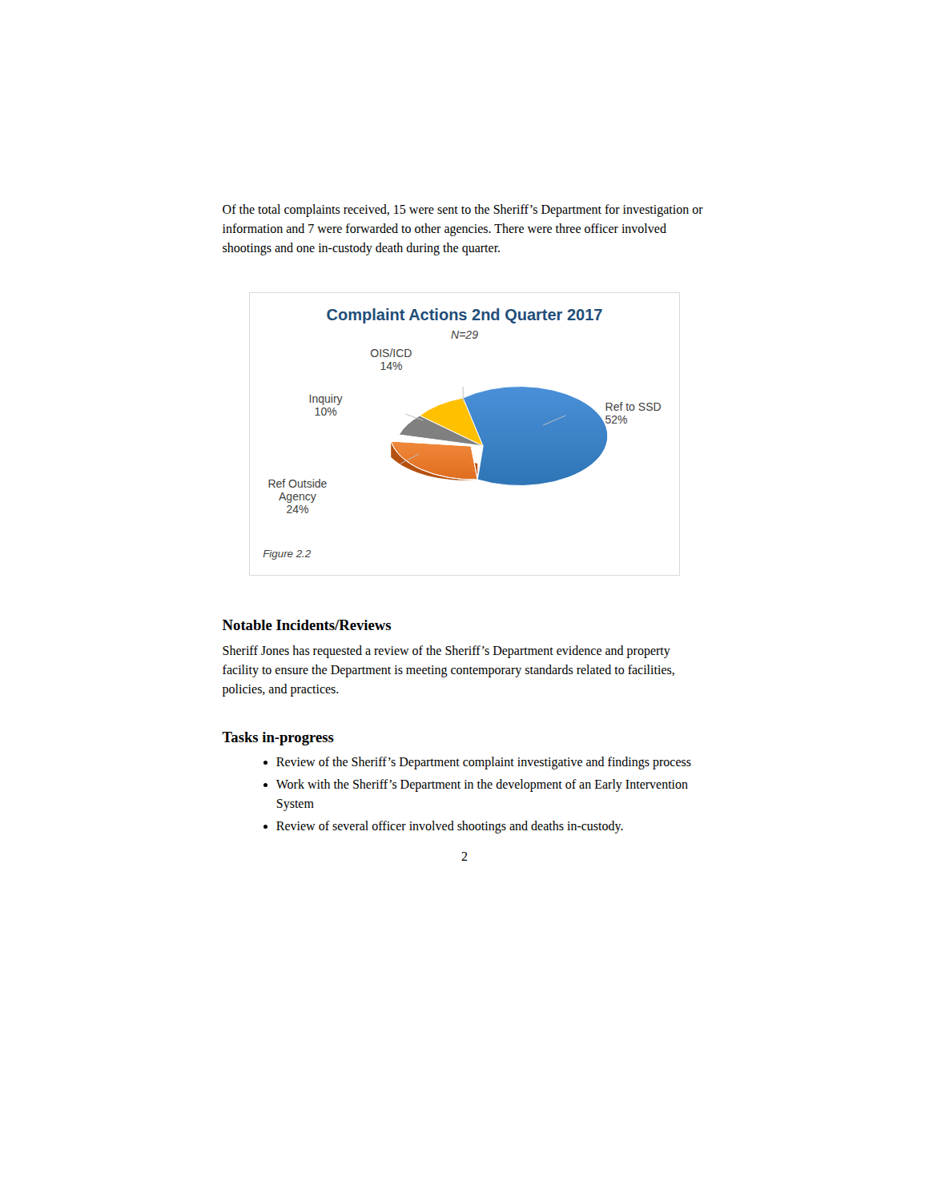Of the total complaints received, 15 were sent to the Sheriff’s Department for investigation or information and 7 were forwarded to other agencies. There were three officer involved shootings and one in-custody death during the quarter.
Complaint Actions 2nd Quarter 2017
N=29
OIS/ICD
14%
Inquiry
10%
Ref Outside
Agency
24%
Ref to SSD
52%
Figure 2.2
Notable Incidents/Reviews
Sheriff Jones has requested a review of the Sheriff’s Department evidence and property facility to ensure the Department is meeting contemporary standards related to facilities, policies, and practices.
Tasks in-progress
Review of the Sheriff’s Department complaint investigative and findings process
Work with the Sheriff’s Department in the development of an Early Intervention System
Review of several officer involved shootings and deaths in-custody.
2